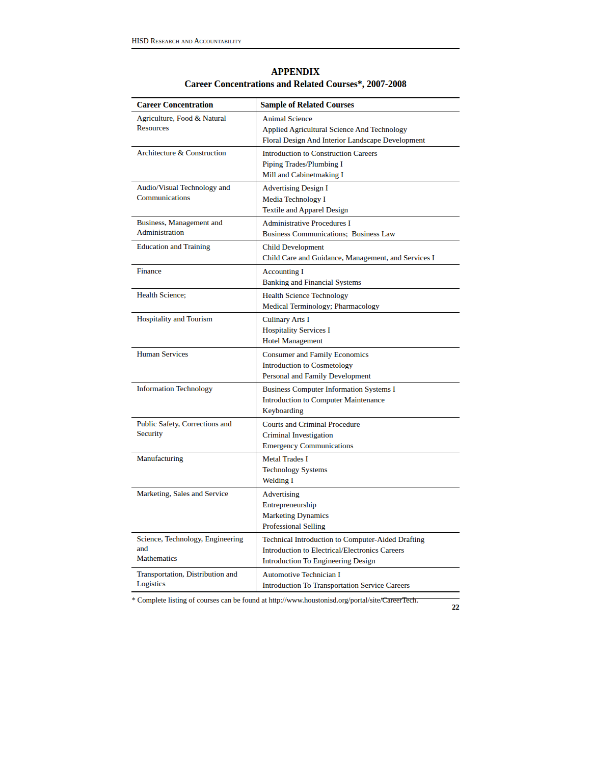HISD Research and Accountability
APPENDIX
Career Concentrations and Related Courses*, 2007-2008
| Career Concentration | Sample of Related Courses |
| --- | --- |
| Agriculture, Food & Natural Resources | Animal Science Applied Agricultural Science And Technology Floral Design And Interior Landscape Development |
| Architecture & Construction | Introduction to Construction Careers Piping Trades/Plumbing I Mill and Cabinetmaking I |
| Audio/Visual Technology and Communications | Advertising Design I Media Technology I Textile and Apparel Design |
| Business, Management and Administration | Administrative Procedures I Business Communications; Business Law |
| Education and Training | Child Development Child Care and Guidance, Management, and Services I |
| Finance | Accounting I Banking and Financial Systems |
| Health Science; | Health Science Technology Medical Terminology; Pharmacology |
| Hospitality and Tourism | Culinary Arts I Hospitality Services I Hotel Management |
| Human Services | Consumer and Family Economics Introduction to Cosmetology Personal and Family Development |
| Information Technology | Business Computer Information Systems I Introduction to Computer Maintenance Keyboarding |
| Public Safety, Corrections and Security | Courts and Criminal Procedure Criminal Investigation Emergency Communications |
| Manufacturing | Metal Trades I Technology Systems Welding I |
| Marketing, Sales and Service | Advertising Entrepreneurship Marketing Dynamics Professional Selling |
| Science, Technology, Engineering and Mathematics | Technical Introduction to Computer-Aided Drafting Introduction to Electrical/Electronics Careers Introduction To Engineering Design |
| Transportation, Distribution and Logistics | Automotive Technician I Introduction To Transportation Service Careers |
* Complete listing of courses can be found at http://www.houstonisd.org/portal/site/CareerTech.
22